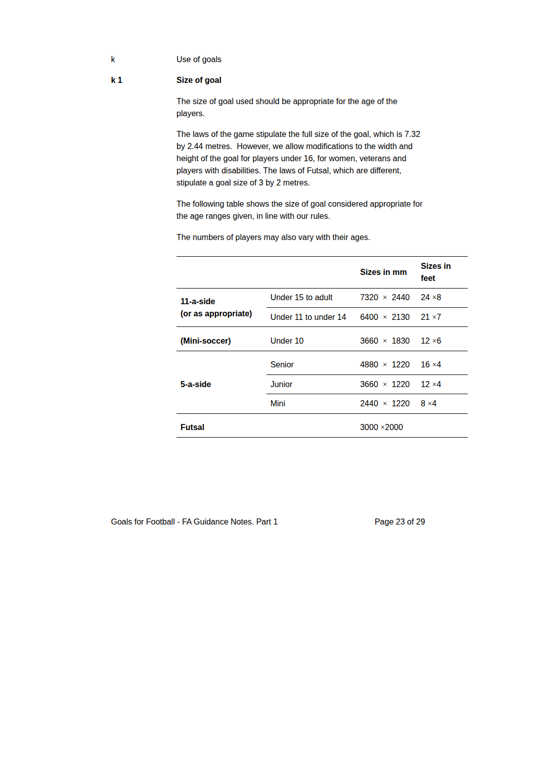k
Use of goals
k 1
Size of goal
The size of goal used should be appropriate for the age of the players.
The laws of the game stipulate the full size of the goal, which is 7.32 by 2.44 metres. However, we allow modifications to the width and height of the goal for players under 16, for women, veterans and players with disabilities. The laws of Futsal, which are different, stipulate a goal size of 3 by 2 metres.
The following table shows the size of goal considered appropriate for the age ranges given, in line with our rules.
The numbers of players may also vary with their ages.
| | | Sizes in mm | Sizes in feet |
| --- | --- | --- | --- |
| 11-a-side (or as appropriate) | Under 15 to adult | 7320 × 2440 | 24 × 8 |
| Under 11 to under 14 | 6400 × 2130 | 21 × 7 |
| (Mini-soccer) | Under 10 | 3660 × 1830 | 12 × 6 |
| 5-a-side | Senior | 4880 × 1220 | 16 × 4 |
| Junior | 3660 × 1220 | 12 × 4 |
| Mini | 2440 × 1220 | 8 × 4 |
| Futsal | | 3000 × 2000 |
Goals for Football - FA Guidance Notes. Part 1
Page 23 of 29